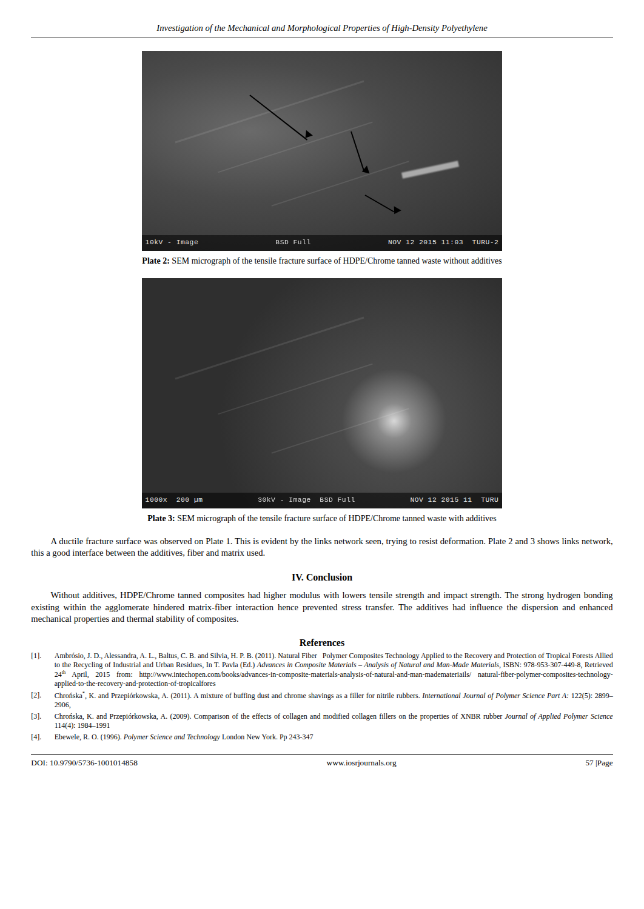Investigation of the Mechanical and Morphological Properties of High-Density Polyethylene
10kV - Image BSD Full NOV 12 2015 11:03 TURU-2
Plate 2: SEM micrograph of the tensile fracture surface of HDPE/Chrome tanned waste without additives
1000x 200 µm 30kV - Image BSD Full NOV 12 2015 11 TURU
Plate 3: SEM micrograph of the tensile fracture surface of HDPE/Chrome tanned waste with additives
A ductile fracture surface was observed on Plate 1. This is evident by the links network seen, trying to resist deformation. Plate 2 and 3 shows links network, this a good interface between the additives, fiber and matrix used.
IV. Conclusion
Without additives, HDPE/Chrome tanned composites had higher modulus with lowers tensile strength and impact strength. The strong hydrogen bonding existing within the agglomerate hindered matrix-fiber interaction hence prevented stress transfer. The additives had influence the dispersion and enhanced mechanical properties and thermal stability of composites.
References
[1]. Ambrósio, J. D., Alessandra, A. L., Baltus, C. B. and Silvia, H. P. B. (2011). Natural Fiber Polymer Composites Technology Applied to the Recovery and Protection of Tropical Forests Allied to the Recycling of Industrial and Urban Residues, In T. Pavla (Ed.) Advances in Composite Materials – Analysis of Natural and Man-Made Materials, ISBN: 978-953-307-449-8, Retrieved 24th April, 2015 from: http://www.intechopen.com/books/advances-in-composite-materials-analysis-of-natural-and-man-mademateriails/ natural-fiber-polymer-composites-technology-applied-to-the-recovery-and-protection-of-tropicalfores
[2]. Chrońska*, K. and Przepiórkowska, A. (2011). A mixture of buffing dust and chrome shavings as a filler for nitrile rubbers. International Journal of Polymer Science Part A: 122(5): 2899–2906,
[3]. Chrońska, K. and Przepiórkowska, A. (2009). Comparison of the effects of collagen and modified collagen fillers on the properties of XNBR rubber Journal of Applied Polymer Science 114(4): 1984–1991
[4]. Ebewele, R. O. (1996). Polymer Science and Technology London New York. Pp 243-347
DOI: 10.9790/5736-1001014858 www.iosrjournals.org 57 |Page